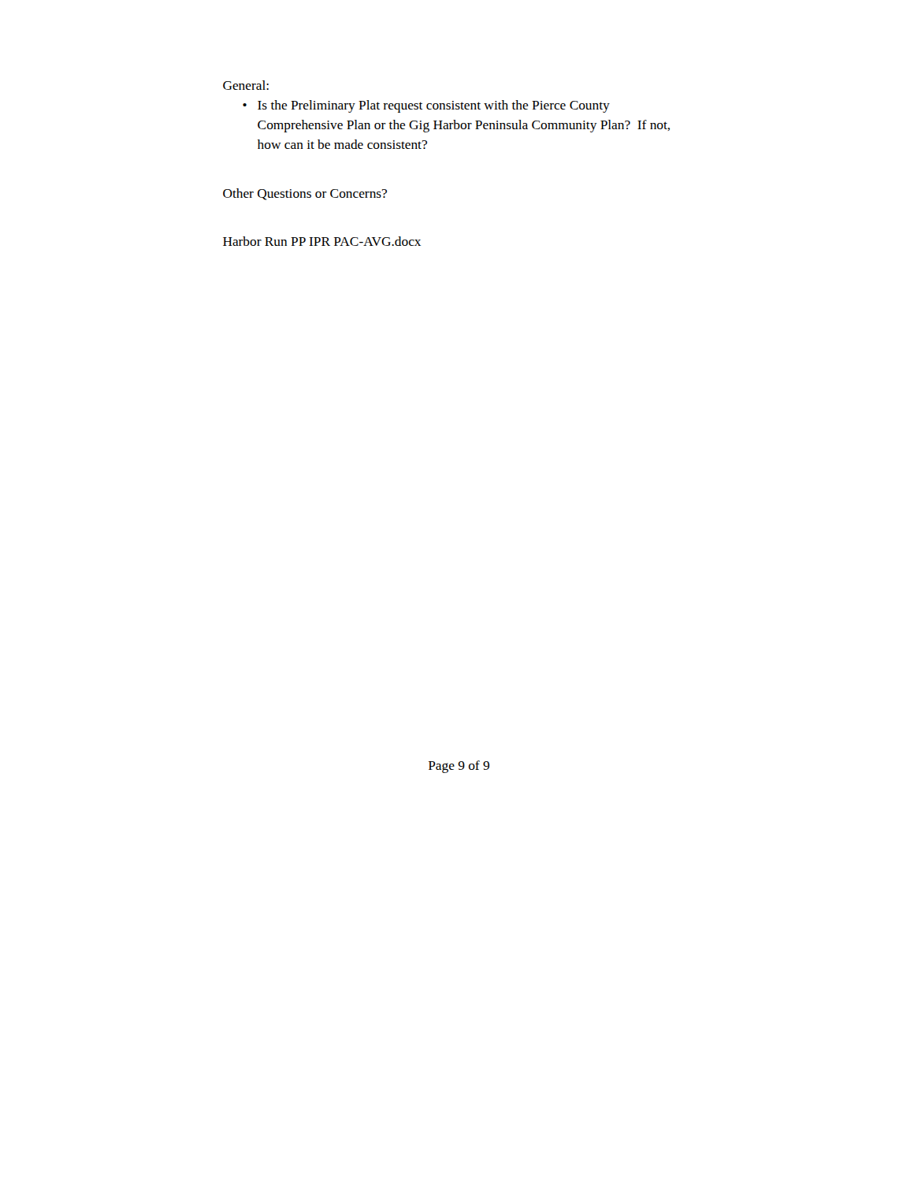General:
Is the Preliminary Plat request consistent with the Pierce County Comprehensive Plan or the Gig Harbor Peninsula Community Plan? If not, how can it be made consistent?
Other Questions or Concerns?
Harbor Run PP IPR PAC-AVG.docx
Page 9 of 9